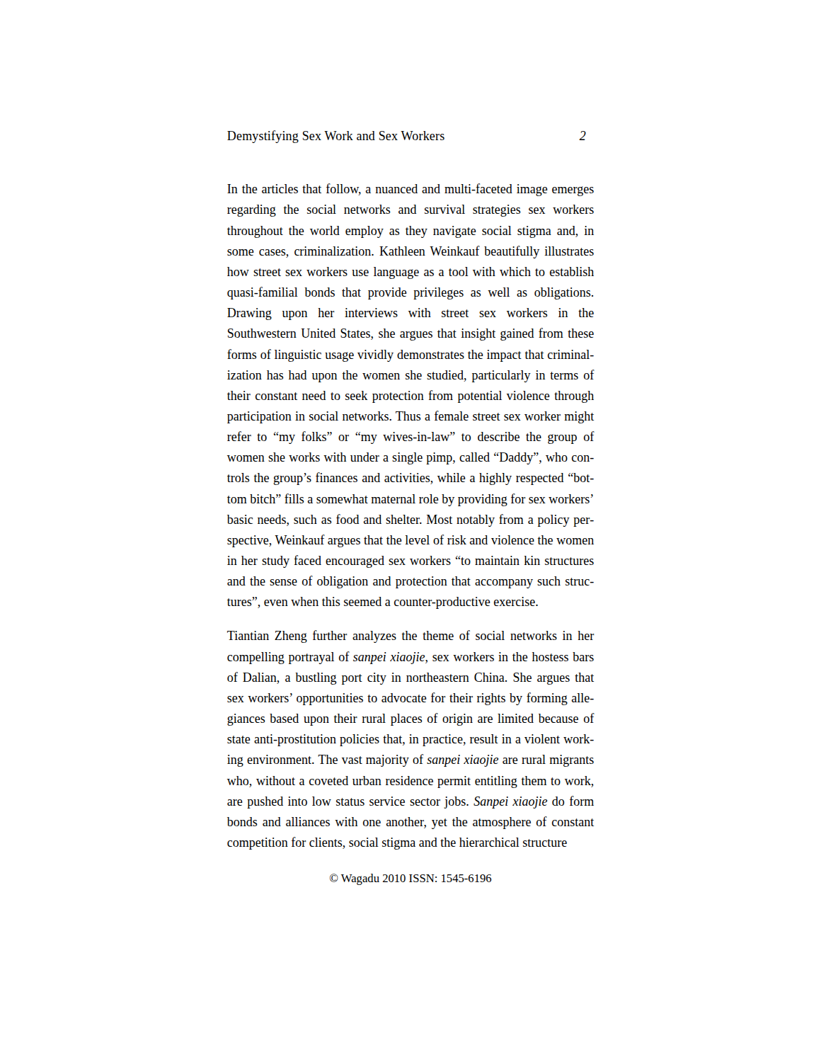Demystifying Sex Work and Sex Workers 2
In the articles that follow, a nuanced and multi-faceted image emerges regarding the social networks and survival strategies sex workers throughout the world employ as they navigate social stigma and, in some cases, criminalization. Kathleen Weinkauf beautifully illustrates how street sex workers use language as a tool with which to establish quasi-familial bonds that provide privileges as well as obligations. Drawing upon her interviews with street sex workers in the Southwestern United States, she argues that insight gained from these forms of linguistic usage vividly demonstrates the impact that criminalization has had upon the women she studied, particularly in terms of their constant need to seek protection from potential violence through participation in social networks. Thus a female street sex worker might refer to “my folks” or “my wives-in-law” to describe the group of women she works with under a single pimp, called “Daddy”, who controls the group’s finances and activities, while a highly respected “bottom bitch” fills a somewhat maternal role by providing for sex workers’ basic needs, such as food and shelter. Most notably from a policy perspective, Weinkauf argues that the level of risk and violence the women in her study faced encouraged sex workers “to maintain kin structures and the sense of obligation and protection that accompany such structures”, even when this seemed a counter-productive exercise.
Tiantian Zheng further analyzes the theme of social networks in her compelling portrayal of sanpei xiaojie, sex workers in the hostess bars of Dalian, a bustling port city in northeastern China. She argues that sex workers’ opportunities to advocate for their rights by forming allegiances based upon their rural places of origin are limited because of state anti-prostitution policies that, in practice, result in a violent working environment. The vast majority of sanpei xiaojie are rural migrants who, without a coveted urban residence permit entitling them to work, are pushed into low status service sector jobs. Sanpei xiaojie do form bonds and alliances with one another, yet the atmosphere of constant competition for clients, social stigma and the hierarchical structure
© Wagadu 2010 ISSN: 1545-6196